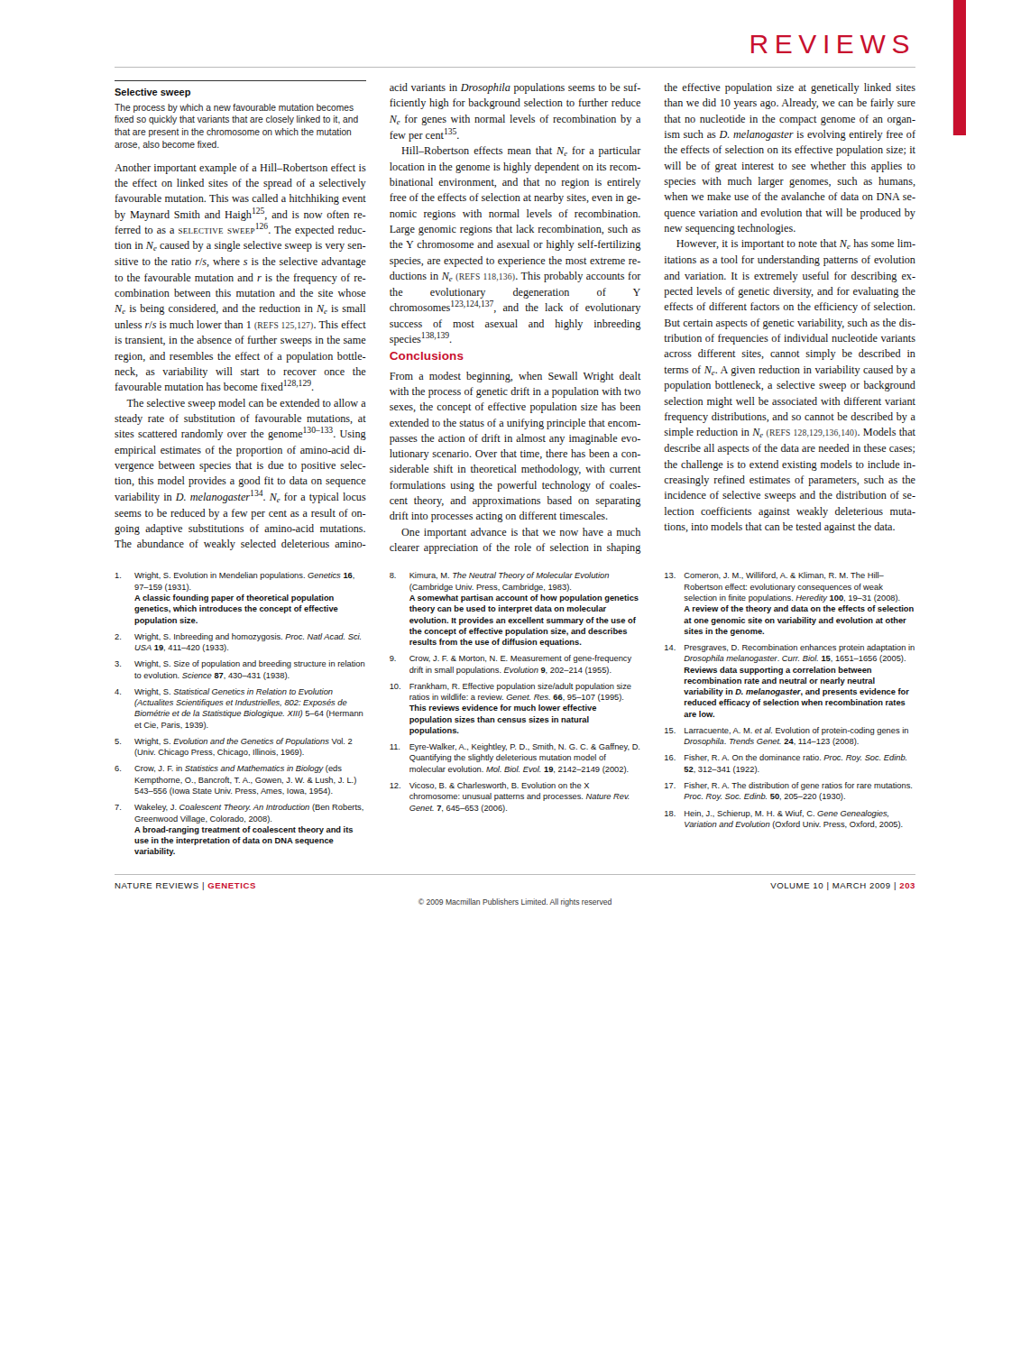Reviews
Selective sweep
The process by which a new favourable mutation becomes fixed so quickly that variants that are closely linked to it, and that are present in the chromosome on which the mutation arose, also become fixed.
Another important example of a Hill–Robertson effect is the effect on linked sites of the spread of a selectively favourable mutation. This was called a hitchhiking event by Maynard Smith and Haigh125, and is now often referred to as a selective sweep 126. The expected reduction in Ne caused by a single selective sweep is very sensitive to the ratio r/s, where s is the selective advantage to the favourable mutation and r is the frequency of recombination between this mutation and the site whose Ne is being considered, and the reduction in Ne is small unless r/s is much lower than 1 (REFS 125,127). This effect is transient, in the absence of further sweeps in the same region, and resembles the effect of a population bottleneck, as variability will start to recover once the favourable mutation has become fixed128,129.
The selective sweep model can be extended to allow a steady rate of substitution of favourable mutations, at sites scattered randomly over the genome130–133. Using empirical estimates of the proportion of amino-acid divergence between species that is due to positive selection, this model provides a good fit to data on sequence variability in D. melanogaster 134. Ne for a typical locus seems to be reduced by a few per cent as a result of ongoing adaptive substitutions of amino-acid mutations. The abundance of weakly selected deleterious amino-acid variants in Drosophila populations seems to be sufficiently high for background selection to further reduce Ne for genes with normal levels of recombination by a few per cent135.
Hill–Robertson effects mean that Ne for a particular location in the genome is highly dependent on its recombinational environment, and that no region is entirely free of the effects of selection at nearby sites, even in genomic regions with normal levels of recombination. Large genomic regions that lack recombination, such as the Y chromosome and asexual or highly self-fertilizing species, are expected to experience the most extreme reductions in Ne (REFS 118,136). This probably accounts for the evolutionary degeneration of Y chromosomes123,124,137, and the lack of evolutionary success of most asexual and highly inbreeding species138,139.
Conclusions
From a modest beginning, when Sewall Wright dealt with the process of genetic drift in a population with two sexes, the concept of effective population size has been extended to the status of a unifying principle that encompasses the action of drift in almost any imaginable evolutionary scenario. Over that time, there has been a considerable shift in theoretical methodology, with current formulations using the powerful technology of coalescent theory, and approximations based on separating drift into processes acting on different timescales.
One important advance is that we now have a much clearer appreciation of the role of selection in shaping the effective population size at genetically linked sites than we did 10 years ago. Already, we can be fairly sure that no nucleotide in the compact genome of an organism such as D. melanogaster is evolving entirely free of the effects of selection on its effective population size; it will be of great interest to see whether this applies to species with much larger genomes, such as humans, when we make use of the avalanche of data on DNA sequence variation and evolution that will be produced by new sequencing technologies.
However, it is important to note that Ne has some limitations as a tool for understanding patterns of evolution and variation. It is extremely useful for describing expected levels of genetic diversity, and for evaluating the effects of different factors on the efficiency of selection. But certain aspects of genetic variability, such as the distribution of frequencies of individual nucleotide variants across different sites, cannot simply be described in terms of Ne. A given reduction in variability caused by a population bottleneck, a selective sweep or background selection might well be associated with different variant frequency distributions, and so cannot be described by a simple reduction in Ne (REFS 128,129,136,140). Models that describe all aspects of the data are needed in these cases; the challenge is to extend existing models to include increasingly refined estimates of parameters, such as the incidence of selective sweeps and the distribution of selection coefficients against weakly deleterious mutations, into models that can be tested against the data.
1. Wright, S. Evolution in Mendelian populations. Genetics 16, 97–159 (1931).
A classic founding paper of theoretical population genetics, which introduces the concept of effective population size.
2. Wright, S. Inbreeding and homozygosis. Proc. Natl Acad. Sci. USA 19, 411–420 (1933).
3. Wright, S. Size of population and breeding structure in relation to evolution. Science 87, 430–431 (1938).
4. Wright, S. Statistical Genetics in Relation to Evolution (Actualites Scientifiques et Industrielles, 802: Exposés de Biométrie et de la Statistique Biologique. XIII) 5–64 (Hermann et Cie, Paris, 1939).
5. Wright, S. Evolution and the Genetics of Populations Vol. 2 (Univ. Chicago Press, Chicago, Illinois, 1969).
6. Crow, J. F. in Statistics and Mathematics in Biology (eds Kempthorne, O., Bancroft, T. A., Gowen, J. W. & Lush, J. L.) 543–556 (Iowa State Univ. Press, Ames, Iowa, 1954).
7. Wakeley, J. Coalescent Theory. An Introduction (Ben Roberts, Greenwood Village, Colorado, 2008).
A broad-ranging treatment of coalescent theory and its use in the interpretation of data on DNA sequence variability.
8. Kimura, M. The Neutral Theory of Molecular Evolution (Cambridge Univ. Press, Cambridge, 1983).
A somewhat partisan account of how population genetics theory can be used to interpret data on molecular evolution. It provides an excellent summary of the use of the concept of effective population size, and describes results from the use of diffusion equations.
9. Crow, J. F. & Morton, N. E. Measurement of gene-frequency drift in small populations. Evolution 9, 202–214 (1955).
10. Frankham, R. Effective population size/adult population size ratios in wildlife: a review. Genet. Res. 66, 95–107 (1995).
This reviews evidence for much lower effective population sizes than census sizes in natural populations.
11. Eyre-Walker, A., Keightley, P. D., Smith, N. G. C. & Gaffney, D. Quantifying the slightly deleterious mutation model of molecular evolution. Mol. Biol. Evol. 19, 2142–2149 (2002).
12. Vicoso, B. & Charlesworth, B. Evolution on the X chromosome: unusual patterns and processes. Nature Rev. Genet. 7, 645–653 (2006).
13. Comeron, J. M., Williford, A. & Kliman, R. M. The Hill–Robertson effect: evolutionary consequences of weak selection in finite populations. Heredity 100, 19–31 (2008).
A review of the theory and data on the effects of selection at one genomic site on variability and evolution at other sites in the genome.
14. Presgraves, D. Recombination enhances protein adaptation in Drosophila melanogaster. Curr. Biol. 15, 1651–1656 (2005).
Reviews data supporting a correlation between recombination rate and neutral or nearly neutral variability in D. melanogaster, and presents evidence for reduced efficacy of selection when recombination rates are low.
15. Larracuente, A. M. et al. Evolution of protein-coding genes in Drosophila. Trends Genet. 24, 114–123 (2008).
16. Fisher, R. A. On the dominance ratio. Proc. Roy. Soc. Edinb. 52, 312–341 (1922).
17. Fisher, R. A. The distribution of gene ratios for rare mutations. Proc. Roy. Soc. Edinb. 50, 205–220 (1930).
18. Hein, J., Schierup, M. H. & Wiuf, C. Gene Genealogies, Variation and Evolution (Oxford Univ. Press, Oxford, 2005).
Nature Reviews | Genetics
Volume 10 | March 2009 | 203
© 2009 Macmillan Publishers Limited. All rights reserved